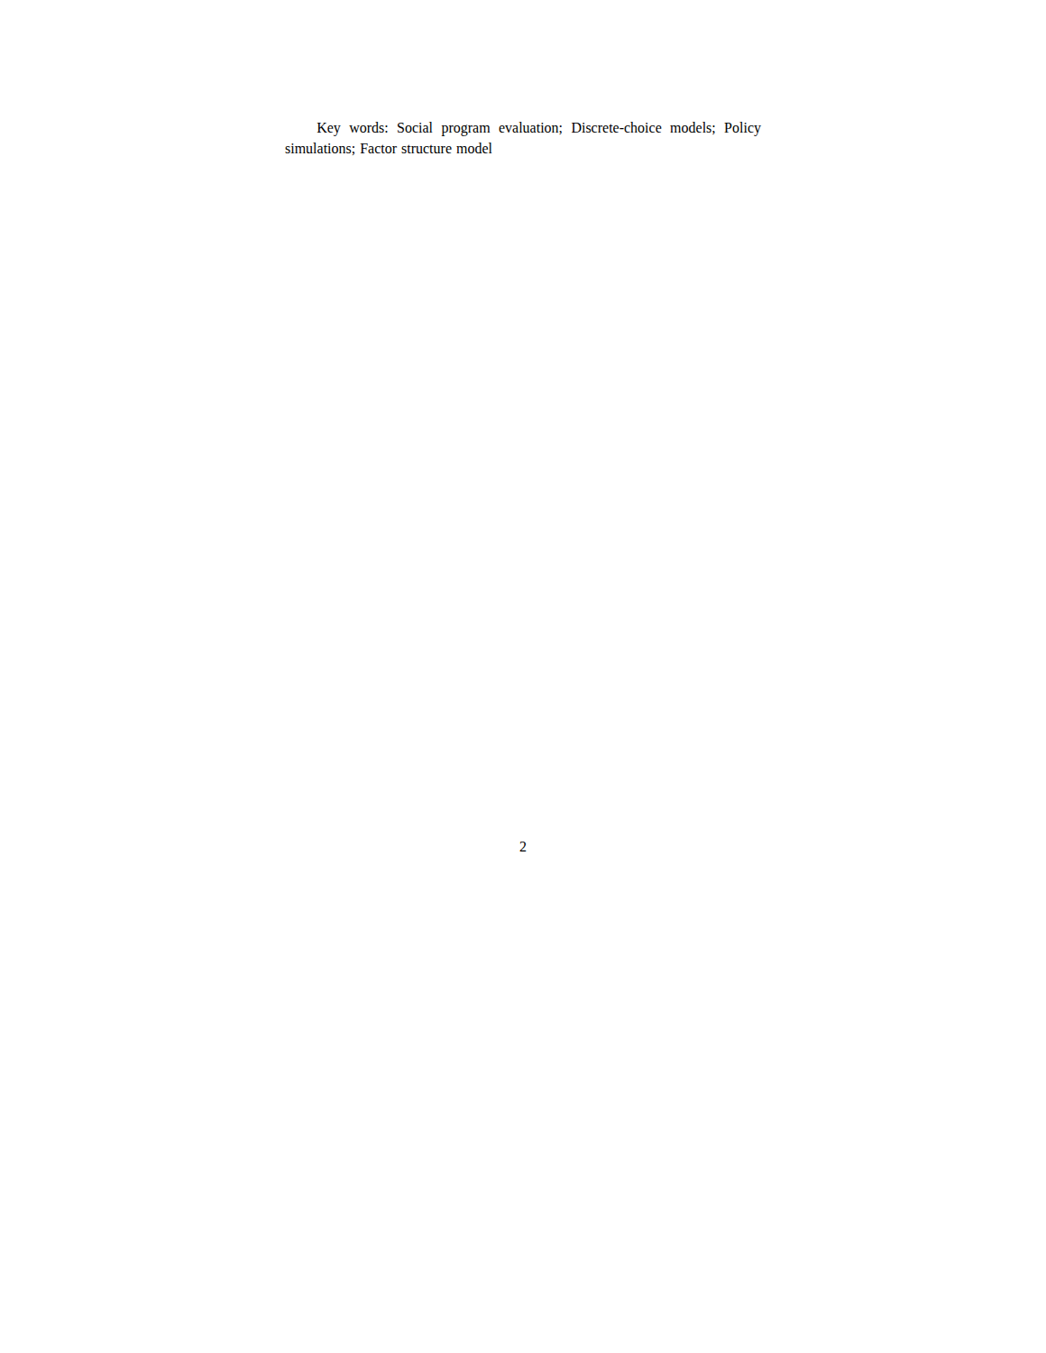Key words: Social program evaluation; Discrete-choice models; Policy simulations; Factor structure model
2